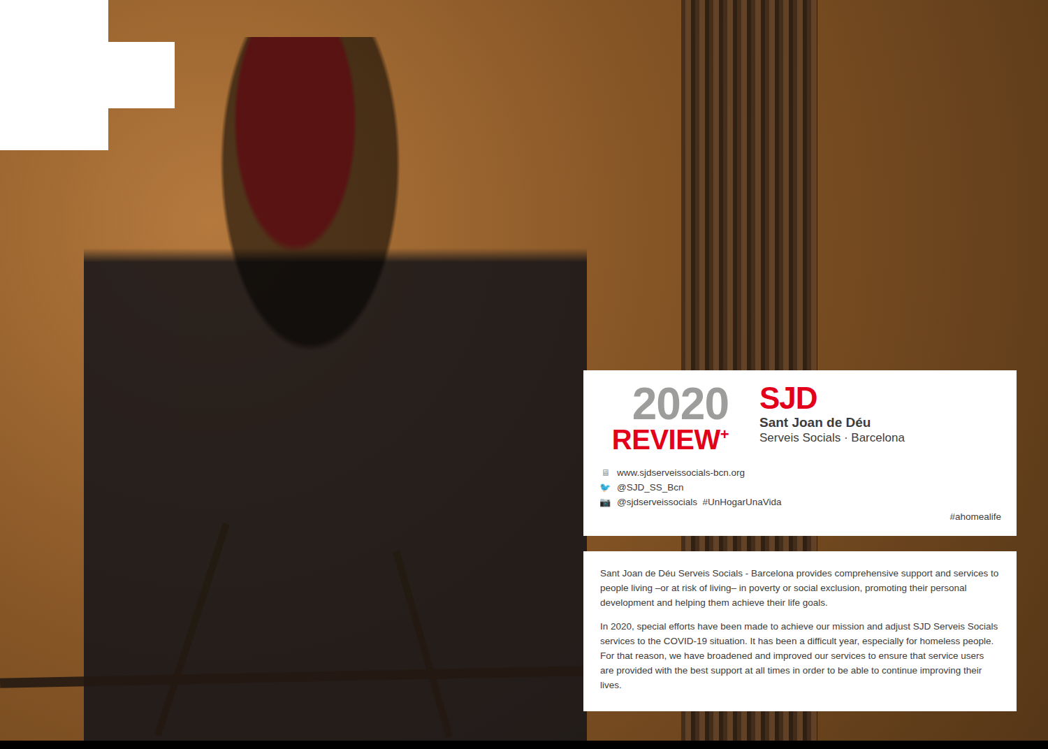2020
REVIEW+
SJD
Sant Joan de Déu
Serveis Socials · Barcelona
🖥www.sjdserveissocials-bcn.org
🐦@SJD_SS_Bcn
📷@sjdserveissocials #UnHogarUnaVida
#ahomealife
Sant Joan de Déu Serveis Socials - Barcelona provides comprehensive support and services to people living –or at risk of living– in poverty or social exclusion, promoting their personal development and helping them achieve their life goals.
In 2020, special efforts have been made to achieve our mission and adjust SJD Serveis Socials services to the COVID-19 situation. It has been a difficult year, especially for homeless people. For that reason, we have broadened and improved our services to ensure that service users are provided with the best support at all times in order to be able to continue improving their lives.